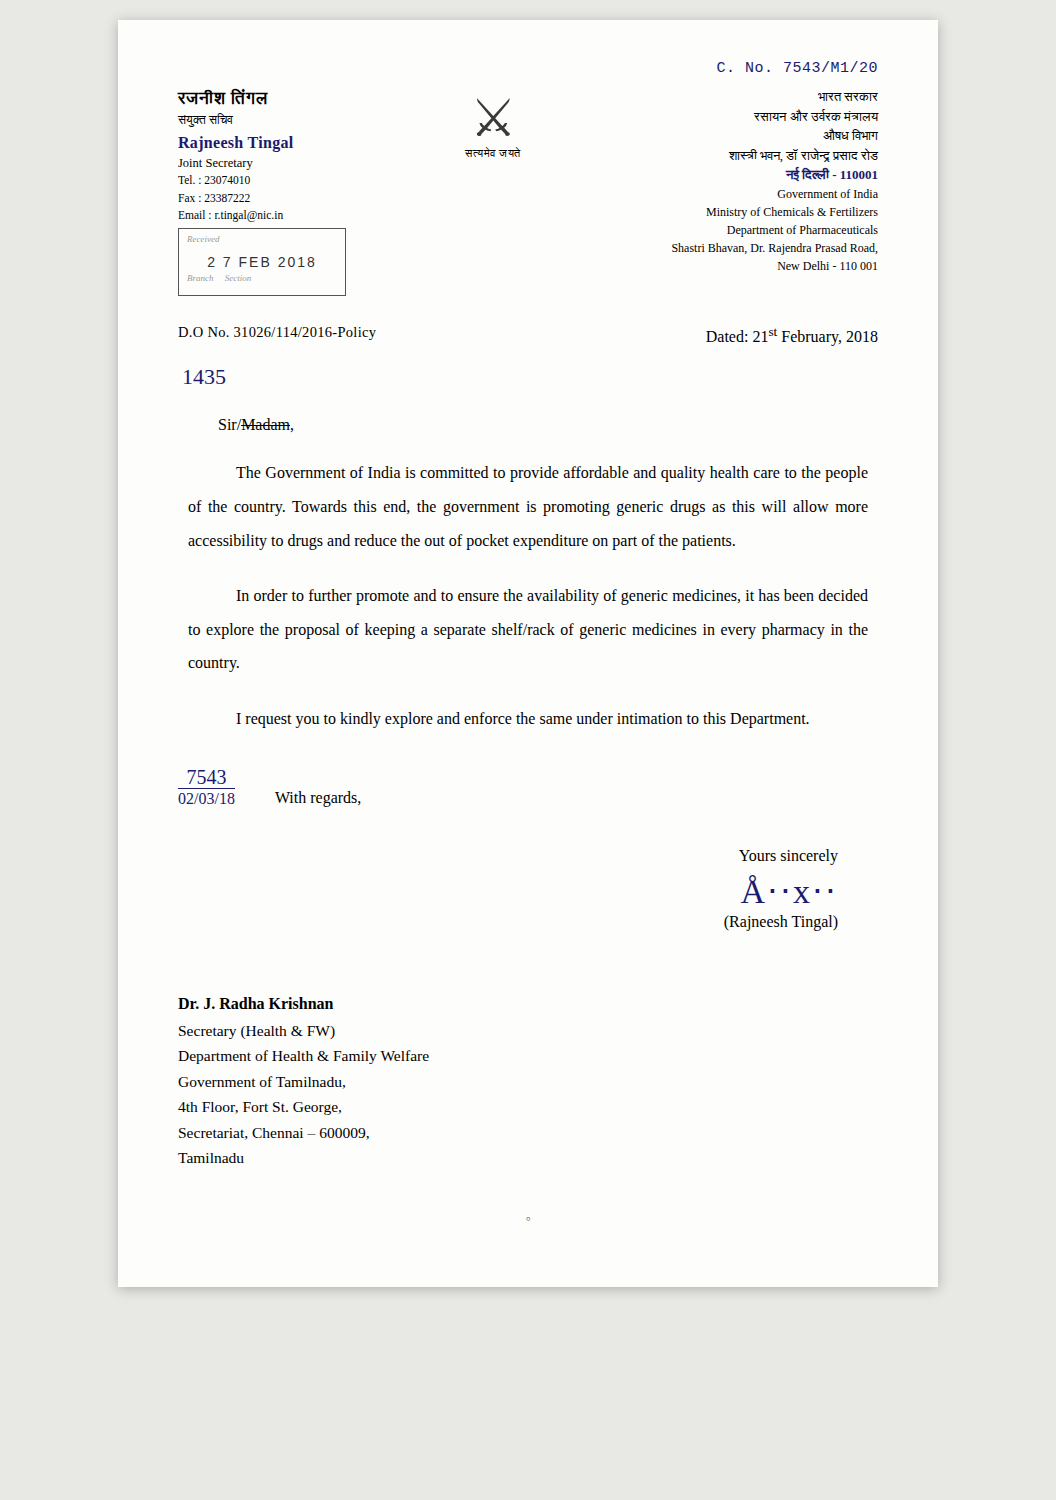C. No. 7543/M1/20
रजनीश तिंगल
संयुक्त सचिव
Rajneesh Tingal
Joint Secretary
Tel. : 23074010
Fax : 23387222
Email : r.tingal@nic.in
Received
2 7 FEB 2018
Branch Section
⚔
सत्यमेव जयते
भारत सरकार
रसायन और उर्वरक मंत्रालय
औषध विभाग
शास्त्री भवन, डॉ राजेन्द्र प्रसाद रोड
नई दिल्ली - 110001
Government of India
Ministry of Chemicals & Fertilizers
Department of Pharmaceuticals
Shastri Bhavan, Dr. Rajendra Prasad Road,
New Delhi - 110 001
D.O No. 31026/114/2016-Policy
Dated: 21st February, 2018
1435
Sir/Madam,
The Government of India is committed to provide affordable and quality health care to the people of the country. Towards this end, the government is promoting generic drugs as this will allow more accessibility to drugs and reduce the out of pocket expenditure on part of the patients.
In order to further promote and to ensure the availability of generic medicines, it has been decided to explore the proposal of keeping a separate shelf/rack of generic medicines in every pharmacy in the country.
I request you to kindly explore and enforce the same under intimation to this Department.
7543 02/03/18
With regards,
Yours sincerely
Å⋅⋅x⋅⋅
(Rajneesh Tingal)
Dr. J. Radha Krishnan
Secretary (Health & FW)
Department of Health & Family Welfare
Government of Tamilnadu,
4th Floor, Fort St. George,
Secretariat, Chennai – 600009,
Tamilnadu
◦